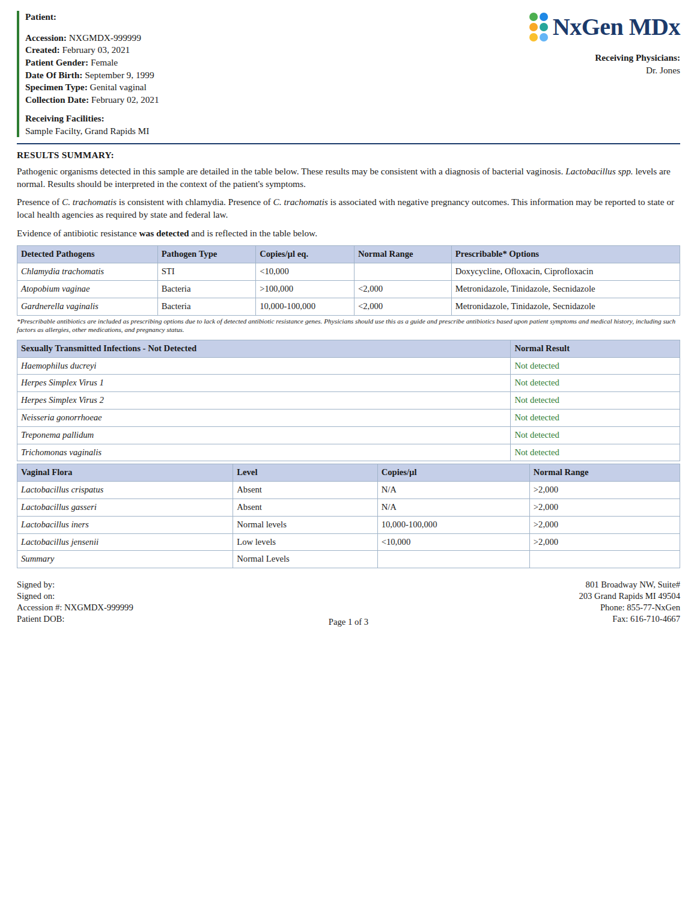Patient:
Accession: NXGMDX-999999
Created: February 03, 2021
Patient Gender: Female
Date Of Birth: September 9, 1999
Specimen Type: Genital vaginal
Collection Date: February 02, 2021
Receiving Facilities:
Sample Facilty, Grand Rapids MI
NxGen MDx
Receiving Physicians:
Dr. Jones
RESULTS SUMMARY:
Pathogenic organisms detected in this sample are detailed in the table below. These results may be consistent with a diagnosis of bacterial vaginosis. Lactobacillus spp. levels are normal. Results should be interpreted in the context of the patient's symptoms.
Presence of C. trachomatis is consistent with chlamydia. Presence of C. trachomatis is associated with negative pregnancy outcomes. This information may be reported to state or local health agencies as required by state and federal law.
Evidence of antibiotic resistance was detected and is reflected in the table below.
| Detected Pathogens | Pathogen Type | Copies/µl eq. | Normal Range | Prescribable* Options |
| --- | --- | --- | --- | --- |
| Chlamydia trachomatis | STI | <10,000 | | Doxycycline, Ofloxacin, Ciprofloxacin |
| Atopobium vaginae | Bacteria | >100,000 | <2,000 | Metronidazole, Tinidazole, Secnidazole |
| Gardnerella vaginalis | Bacteria | 10,000-100,000 | <2,000 | Metronidazole, Tinidazole, Secnidazole |
*Prescribable antibiotics are included as prescribing options due to lack of detected antibiotic resistance genes. Physicians should use this as a guide and prescribe antibiotics based upon patient symptoms and medical history, including such factors as allergies, other medications, and pregnancy status.
| Sexually Transmitted Infections - Not Detected | Normal Result |
| --- | --- |
| Haemophilus ducreyi | Not detected |
| Herpes Simplex Virus 1 | Not detected |
| Herpes Simplex Virus 2 | Not detected |
| Neisseria gonorrhoeae | Not detected |
| Treponema pallidum | Not detected |
| Trichomonas vaginalis | Not detected |
| Vaginal Flora | Level | Copies/µl | Normal Range |
| --- | --- | --- | --- |
| Lactobacillus crispatus | Absent | N/A | >2,000 |
| Lactobacillus gasseri | Absent | N/A | >2,000 |
| Lactobacillus iners | Normal levels | 10,000-100,000 | >2,000 |
| Lactobacillus jensenii | Low levels | <10,000 | >2,000 |
| Summary | Normal Levels | | |
Signed by:
Signed on:
Accession #: NXGMDX-999999
Patient DOB:
801 Broadway NW, Suite#
203 Grand Rapids MI 49504
Phone: 855-77-NxGen
Fax: 616-710-4667
Page 1 of 3